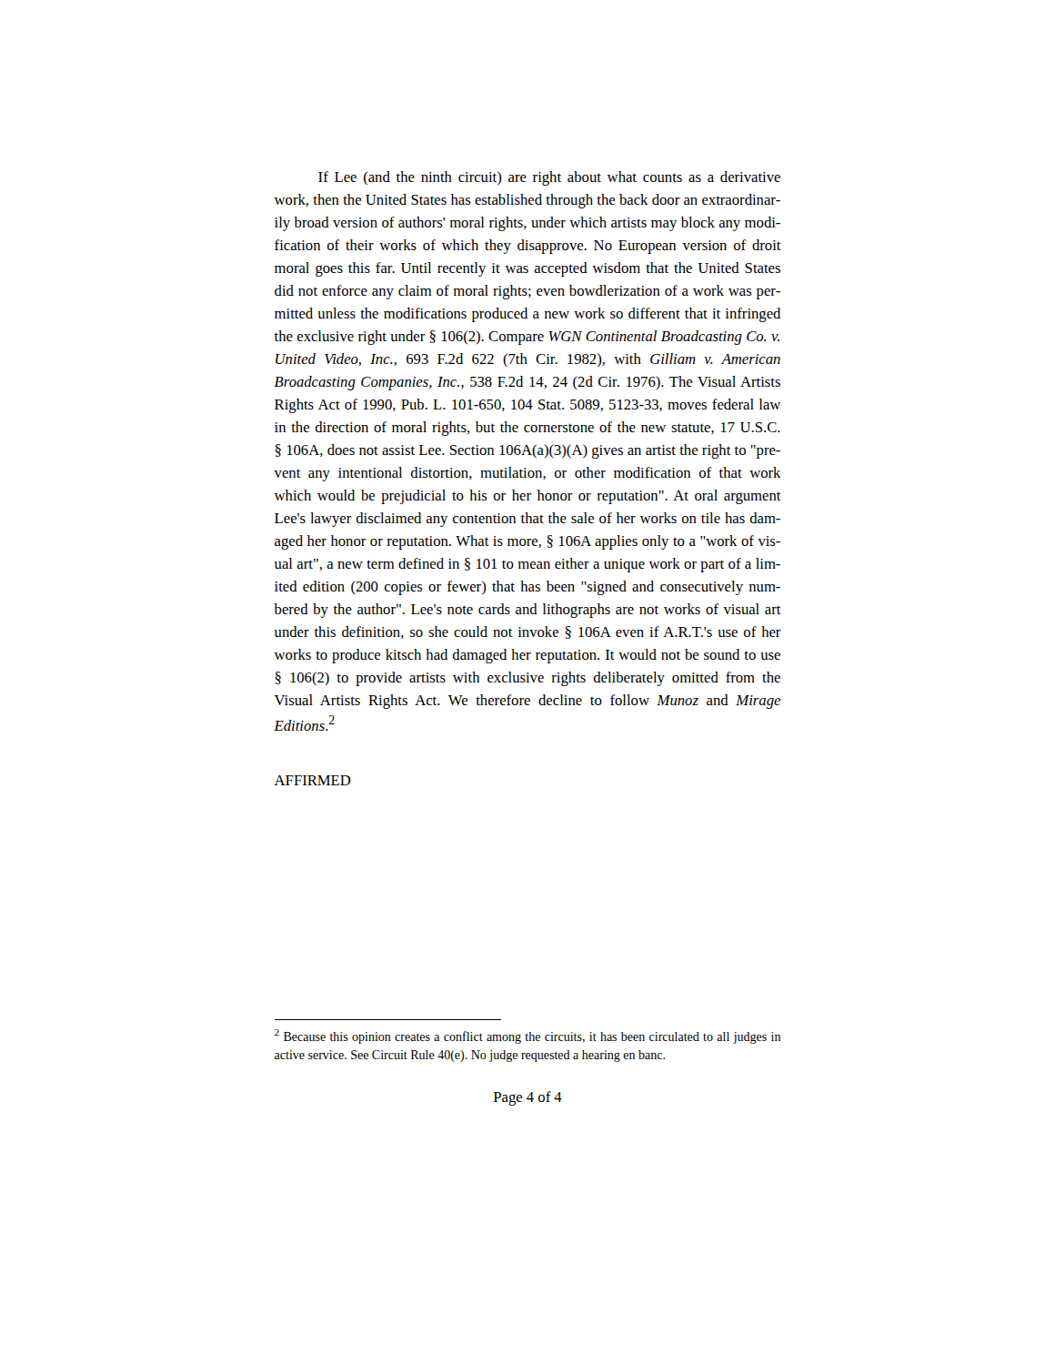If Lee (and the ninth circuit) are right about what counts as a derivative work, then the United States has established through the back door an extraordinarily broad version of authors' moral rights, under which artists may block any modification of their works of which they disapprove. No European version of droit moral goes this far. Until recently it was accepted wisdom that the United States did not enforce any claim of moral rights; even bowdlerization of a work was permitted unless the modifications produced a new work so different that it infringed the exclusive right under § 106(2). Compare WGN Continental Broadcasting Co. v. United Video, Inc., 693 F.2d 622 (7th Cir. 1982), with Gilliam v. American Broadcasting Companies, Inc., 538 F.2d 14, 24 (2d Cir. 1976). The Visual Artists Rights Act of 1990, Pub. L. 101-650, 104 Stat. 5089, 5123-33, moves federal law in the direction of moral rights, but the cornerstone of the new statute, 17 U.S.C. § 106A, does not assist Lee. Section 106A(a)(3)(A) gives an artist the right to "prevent any intentional distortion, mutilation, or other modification of that work which would be prejudicial to his or her honor or reputation". At oral argument Lee's lawyer disclaimed any contention that the sale of her works on tile has damaged her honor or reputation. What is more, § 106A applies only to a "work of visual art", a new term defined in § 101 to mean either a unique work or part of a limited edition (200 copies or fewer) that has been "signed and consecutively numbered by the author". Lee's note cards and lithographs are not works of visual art under this definition, so she could not invoke § 106A even if A.R.T.'s use of her works to produce kitsch had damaged her reputation. It would not be sound to use § 106(2) to provide artists with exclusive rights deliberately omitted from the Visual Artists Rights Act. We therefore decline to follow Munoz and Mirage Editions.2
AFFIRMED
2 Because this opinion creates a conflict among the circuits, it has been circulated to all judges in active service. See Circuit Rule 40(e). No judge requested a hearing en banc.
Page 4 of 4